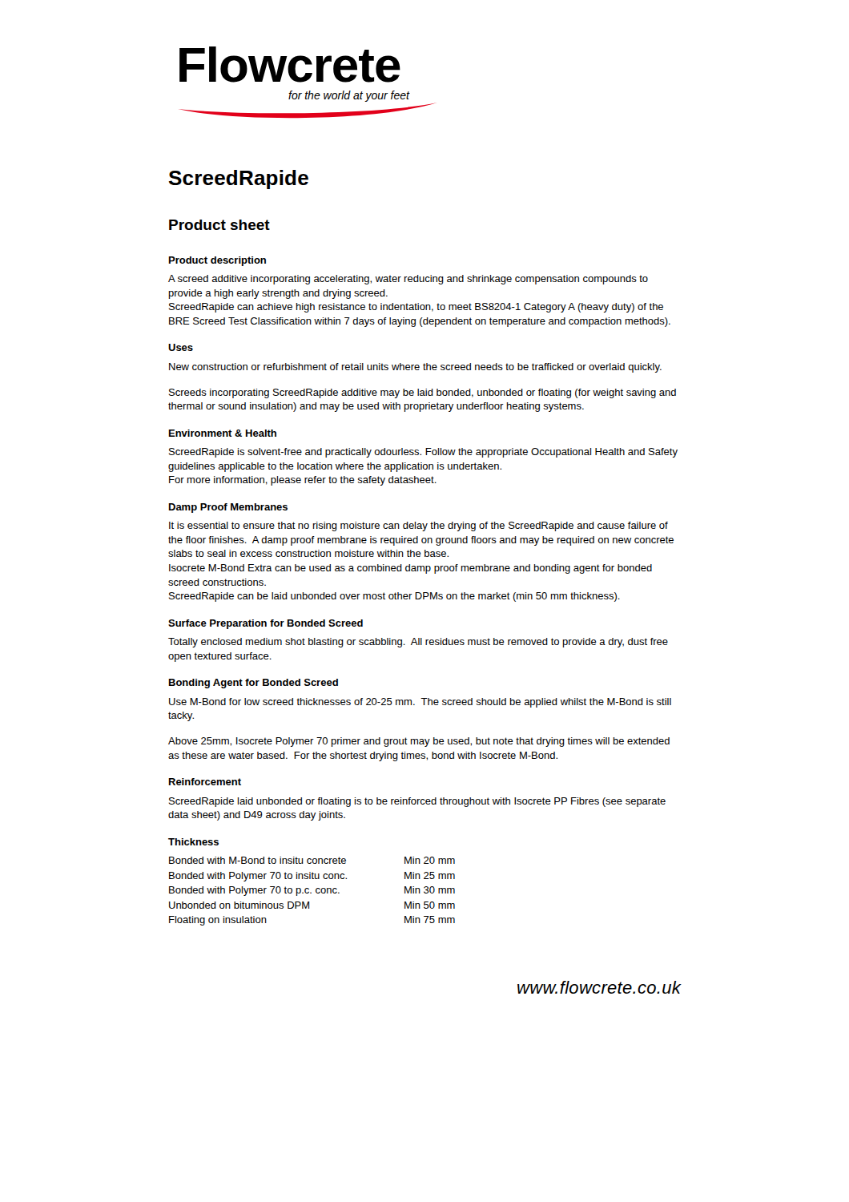Flowcrete for the world at your feet
ScreedRapide
Product sheet
Product description
A screed additive incorporating accelerating, water reducing and shrinkage compensation compounds to provide a high early strength and drying screed.
ScreedRapide can achieve high resistance to indentation, to meet BS8204-1 Category A (heavy duty) of the BRE Screed Test Classification within 7 days of laying (dependent on temperature and compaction methods).
Uses
New construction or refurbishment of retail units where the screed needs to be trafficked or overlaid quickly.
Screeds incorporating ScreedRapide additive may be laid bonded, unbonded or floating (for weight saving and thermal or sound insulation) and may be used with proprietary underfloor heating systems.
Environment & Health
ScreedRapide is solvent-free and practically odourless. Follow the appropriate Occupational Health and Safety guidelines applicable to the location where the application is undertaken.
For more information, please refer to the safety datasheet.
Damp Proof Membranes
It is essential to ensure that no rising moisture can delay the drying of the ScreedRapide and cause failure of the floor finishes. A damp proof membrane is required on ground floors and may be required on new concrete slabs to seal in excess construction moisture within the base.
Isocrete M-Bond Extra can be used as a combined damp proof membrane and bonding agent for bonded screed constructions.
ScreedRapide can be laid unbonded over most other DPMs on the market (min 50 mm thickness).
Surface Preparation for Bonded Screed
Totally enclosed medium shot blasting or scabbling. All residues must be removed to provide a dry, dust free open textured surface.
Bonding Agent for Bonded Screed
Use M-Bond for low screed thicknesses of 20-25 mm. The screed should be applied whilst the M-Bond is still tacky.
Above 25mm, Isocrete Polymer 70 primer and grout may be used, but note that drying times will be extended as these are water based. For the shortest drying times, bond with Isocrete M-Bond.
Reinforcement
ScreedRapide laid unbonded or floating is to be reinforced throughout with Isocrete PP Fibres (see separate data sheet) and D49 across day joints.
Thickness
| Bonded with M-Bond to insitu concrete | Min 20 mm |
| Bonded with Polymer 70 to insitu conc. | Min 25 mm |
| Bonded with Polymer 70 to p.c. conc. | Min 30 mm |
| Unbonded on bituminous DPM | Min 50 mm |
| Floating on insulation | Min 75 mm |
www.flowcrete.co.uk